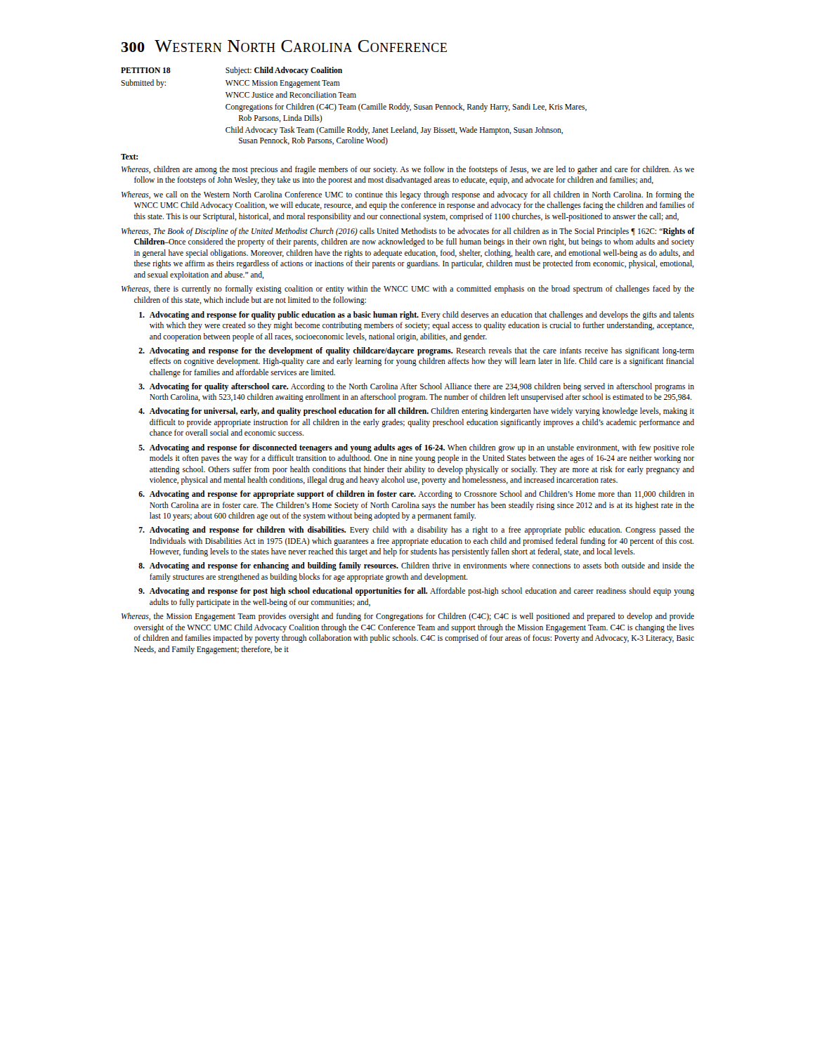300 Western North Carolina Conference
| PETITION 18 | Subject: Child Advocacy Coalition |
| Submitted by: | WNCC Mission Engagement Team |
| | WNCC Justice and Reconciliation Team |
| | Congregations for Children (C4C) Team (Camille Roddy, Susan Pennock, Randy Harry, Sandi Lee, Kris Mares, Rob Parsons, Linda Dills) |
| | Child Advocacy Task Team (Camille Roddy, Janet Leeland, Jay Bissett, Wade Hampton, Susan Johnson, Susan Pennock, Rob Parsons, Caroline Wood) |
Text:
Whereas, children are among the most precious and fragile members of our society. As we follow in the footsteps of Jesus, we are led to gather and care for children. As we follow in the footsteps of John Wesley, they take us into the poorest and most disadvantaged areas to educate, equip, and advocate for children and families; and,
Whereas, we call on the Western North Carolina Conference UMC to continue this legacy through response and advocacy for all children in North Carolina. In forming the WNCC UMC Child Advocacy Coalition, we will educate, resource, and equip the conference in response and advocacy for the challenges facing the children and families of this state. This is our Scriptural, historical, and moral responsibility and our connectional system, comprised of 1100 churches, is well-positioned to answer the call; and,
Whereas, The Book of Discipline of the United Methodist Church (2016) calls United Methodists to be advocates for all children as in The Social Principles ¶ 162C: “Rights of Children–Once considered the property of their parents, children are now acknowledged to be full human beings in their own right, but beings to whom adults and society in general have special obligations. Moreover, children have the rights to adequate education, food, shelter, clothing, health care, and emotional well-being as do adults, and these rights we affirm as theirs regardless of actions or inactions of their parents or guardians. In particular, children must be protected from economic, physical, emotional, and sexual exploitation and abuse.” and,
Whereas, there is currently no formally existing coalition or entity within the WNCC UMC with a committed emphasis on the broad spectrum of challenges faced by the children of this state, which include but are not limited to the following:
Advocating and response for quality public education as a basic human right. Every child deserves an education that challenges and develops the gifts and talents with which they were created so they might become contributing members of society; equal access to quality education is crucial to further understanding, acceptance, and cooperation between people of all races, socioeconomic levels, national origin, abilities, and gender.
Advocating and response for the development of quality childcare/daycare programs. Research reveals that the care infants receive has significant long-term effects on cognitive development. High-quality care and early learning for young children affects how they will learn later in life. Child care is a significant financial challenge for families and affordable services are limited.
Advocating for quality afterschool care. According to the North Carolina After School Alliance there are 234,908 children being served in afterschool programs in North Carolina, with 523,140 children awaiting enrollment in an afterschool program. The number of children left unsupervised after school is estimated to be 295,984.
Advocating for universal, early, and quality preschool education for all children. Children entering kindergarten have widely varying knowledge levels, making it difficult to provide appropriate instruction for all children in the early grades; quality preschool education significantly improves a child’s academic performance and chance for overall social and economic success.
Advocating and response for disconnected teenagers and young adults ages of 16-24. When children grow up in an unstable environment, with few positive role models it often paves the way for a difficult transition to adulthood. One in nine young people in the United States between the ages of 16-24 are neither working nor attending school. Others suffer from poor health conditions that hinder their ability to develop physically or socially. They are more at risk for early pregnancy and violence, physical and mental health conditions, illegal drug and heavy alcohol use, poverty and homelessness, and increased incarceration rates.
Advocating and response for appropriate support of children in foster care. According to Crossnore School and Children’s Home more than 11,000 children in North Carolina are in foster care. The Children’s Home Society of North Carolina says the number has been steadily rising since 2012 and is at its highest rate in the last 10 years; about 600 children age out of the system without being adopted by a permanent family.
Advocating and response for children with disabilities. Every child with a disability has a right to a free appropriate public education. Congress passed the Individuals with Disabilities Act in 1975 (IDEA) which guarantees a free appropriate education to each child and promised federal funding for 40 percent of this cost. However, funding levels to the states have never reached this target and help for students has persistently fallen short at federal, state, and local levels.
Advocating and response for enhancing and building family resources. Children thrive in environments where connections to assets both outside and inside the family structures are strengthened as building blocks for age appropriate growth and development.
Advocating and response for post high school educational opportunities for all. Affordable post-high school education and career readiness should equip young adults to fully participate in the well-being of our communities; and,
Whereas, the Mission Engagement Team provides oversight and funding for Congregations for Children (C4C); C4C is well positioned and prepared to develop and provide oversight of the WNCC UMC Child Advocacy Coalition through the C4C Conference Team and support through the Mission Engagement Team. C4C is changing the lives of children and families impacted by poverty through collaboration with public schools. C4C is comprised of four areas of focus: Poverty and Advocacy, K-3 Literacy, Basic Needs, and Family Engagement; therefore, be it